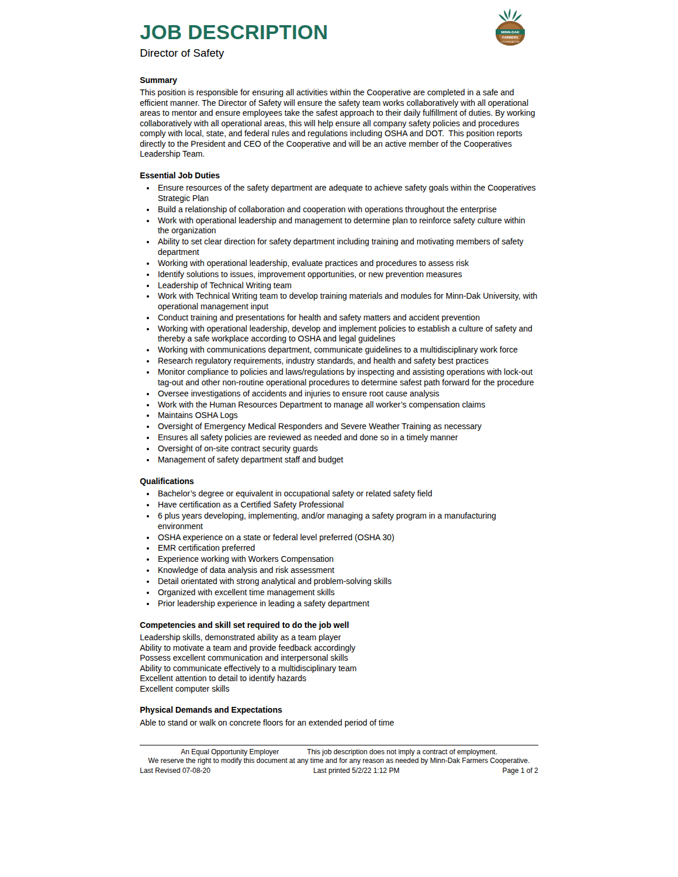MINN-DAK FARMERS COOPERATIVE
JOB DESCRIPTION
Director of Safety
Summary
This position is responsible for ensuring all activities within the Cooperative are completed in a safe and efficient manner. The Director of Safety will ensure the safety team works collaboratively with all operational areas to mentor and ensure employees take the safest approach to their daily fulfillment of duties. By working collaboratively with all operational areas, this will help ensure all company safety policies and procedures comply with local, state, and federal rules and regulations including OSHA and DOT. This position reports directly to the President and CEO of the Cooperative and will be an active member of the Cooperatives Leadership Team.
Essential Job Duties
Ensure resources of the safety department are adequate to achieve safety goals within the Cooperatives Strategic Plan
Build a relationship of collaboration and cooperation with operations throughout the enterprise
Work with operational leadership and management to determine plan to reinforce safety culture within the organization
Ability to set clear direction for safety department including training and motivating members of safety department
Working with operational leadership, evaluate practices and procedures to assess risk
Identify solutions to issues, improvement opportunities, or new prevention measures
Leadership of Technical Writing team
Work with Technical Writing team to develop training materials and modules for Minn-Dak University, with operational management input
Conduct training and presentations for health and safety matters and accident prevention
Working with operational leadership, develop and implement policies to establish a culture of safety and thereby a safe workplace according to OSHA and legal guidelines
Working with communications department, communicate guidelines to a multidisciplinary work force
Research regulatory requirements, industry standards, and health and safety best practices
Monitor compliance to policies and laws/regulations by inspecting and assisting operations with lock-out tag-out and other non-routine operational procedures to determine safest path forward for the procedure
Oversee investigations of accidents and injuries to ensure root cause analysis
Work with the Human Resources Department to manage all worker’s compensation claims
Maintains OSHA Logs
Oversight of Emergency Medical Responders and Severe Weather Training as necessary
Ensures all safety policies are reviewed as needed and done so in a timely manner
Oversight of on-site contract security guards
Management of safety department staff and budget
Qualifications
Bachelor’s degree or equivalent in occupational safety or related safety field
Have certification as a Certified Safety Professional
6 plus years developing, implementing, and/or managing a safety program in a manufacturing environment
OSHA experience on a state or federal level preferred (OSHA 30)
EMR certification preferred
Experience working with Workers Compensation
Knowledge of data analysis and risk assessment
Detail orientated with strong analytical and problem-solving skills
Organized with excellent time management skills
Prior leadership experience in leading a safety department
Competencies and skill set required to do the job well
Leadership skills, demonstrated ability as a team player
Ability to motivate a team and provide feedback accordingly
Possess excellent communication and interpersonal skills
Ability to communicate effectively to a multidisciplinary team
Excellent attention to detail to identify hazards
Excellent computer skills
Physical Demands and Expectations
Able to stand or walk on concrete floors for an extended period of time
An Equal Opportunity Employer This job description does not imply a contract of employment.
We reserve the right to modify this document at any time and for any reason as needed by Minn-Dak Farmers Cooperative.
Last Revised 07-08-20 Last printed 5/2/22 1:12 PM Page 1 of 2